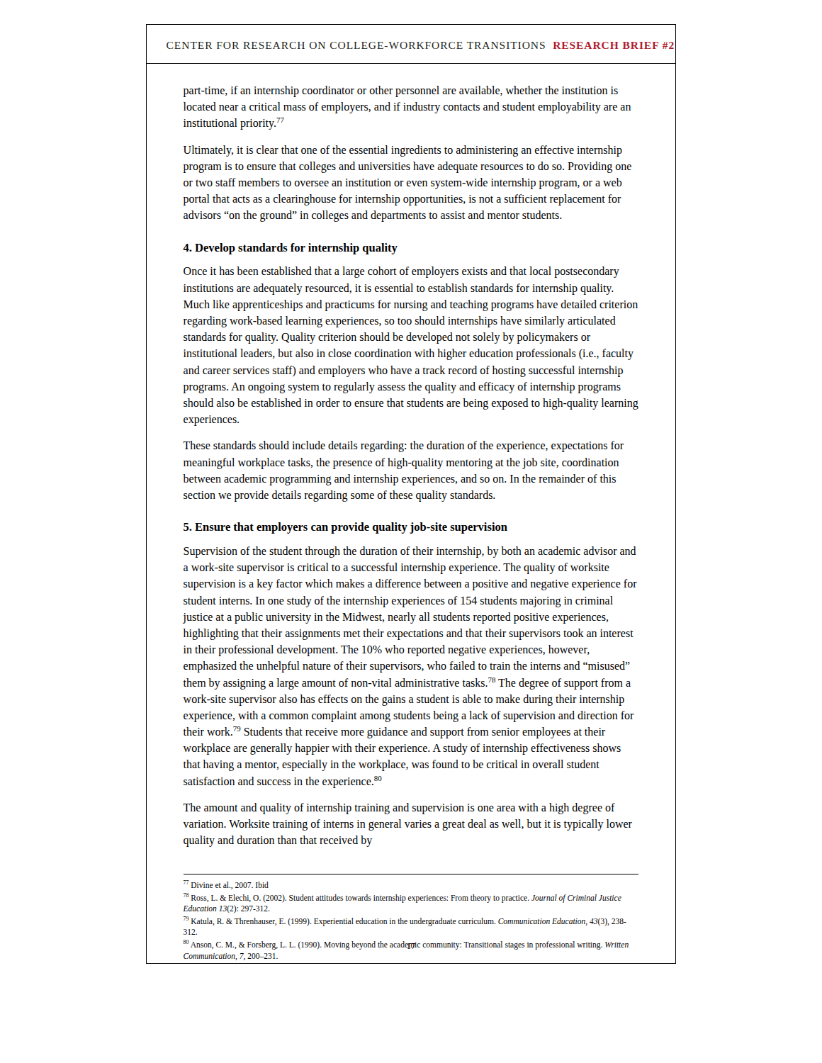Center for Research on College-Workforce Transitions Research Brief #2
part-time, if an internship coordinator or other personnel are available, whether the institution is located near a critical mass of employers, and if industry contacts and student employability are an institutional priority.77
Ultimately, it is clear that one of the essential ingredients to administering an effective internship program is to ensure that colleges and universities have adequate resources to do so. Providing one or two staff members to oversee an institution or even system-wide internship program, or a web portal that acts as a clearinghouse for internship opportunities, is not a sufficient replacement for advisors “on the ground” in colleges and departments to assist and mentor students.
4. Develop standards for internship quality
Once it has been established that a large cohort of employers exists and that local postsecondary institutions are adequately resourced, it is essential to establish standards for internship quality. Much like apprenticeships and practicums for nursing and teaching programs have detailed criterion regarding work-based learning experiences, so too should internships have similarly articulated standards for quality. Quality criterion should be developed not solely by policymakers or institutional leaders, but also in close coordination with higher education professionals (i.e., faculty and career services staff) and employers who have a track record of hosting successful internship programs. An ongoing system to regularly assess the quality and efficacy of internship programs should also be established in order to ensure that students are being exposed to high-quality learning experiences.
These standards should include details regarding: the duration of the experience, expectations for meaningful workplace tasks, the presence of high-quality mentoring at the job site, coordination between academic programming and internship experiences, and so on. In the remainder of this section we provide details regarding some of these quality standards.
5. Ensure that employers can provide quality job-site supervision
Supervision of the student through the duration of their internship, by both an academic advisor and a work-site supervisor is critical to a successful internship experience. The quality of worksite supervision is a key factor which makes a difference between a positive and negative experience for student interns. In one study of the internship experiences of 154 students majoring in criminal justice at a public university in the Midwest, nearly all students reported positive experiences, highlighting that their assignments met their expectations and that their supervisors took an interest in their professional development. The 10% who reported negative experiences, however, emphasized the unhelpful nature of their supervisors, who failed to train the interns and “misused” them by assigning a large amount of non-vital administrative tasks.78 The degree of support from a work-site supervisor also has effects on the gains a student is able to make during their internship experience, with a common complaint among students being a lack of supervision and direction for their work.79 Students that receive more guidance and support from senior employees at their workplace are generally happier with their experience. A study of internship effectiveness shows that having a mentor, especially in the workplace, was found to be critical in overall student satisfaction and success in the experience.80
The amount and quality of internship training and supervision is one area with a high degree of variation. Worksite training of interns in general varies a great deal as well, but it is typically lower quality and duration than that received by
77 Divine et al., 2007. Ibid
78 Ross, L. & Elechi, O. (2002). Student attitudes towards internship experiences: From theory to practice. Journal of Criminal Justice Education 13(2): 297-312.
79 Katula, R. & Threnhauser, E. (1999). Experiential education in the undergraduate curriculum. Communication Education, 43(3), 238-312.
80 Anson, C. M., & Forsberg, L. L. (1990). Moving beyond the academic community: Transitional stages in professional writing. Written Communication, 7, 200–231.
17